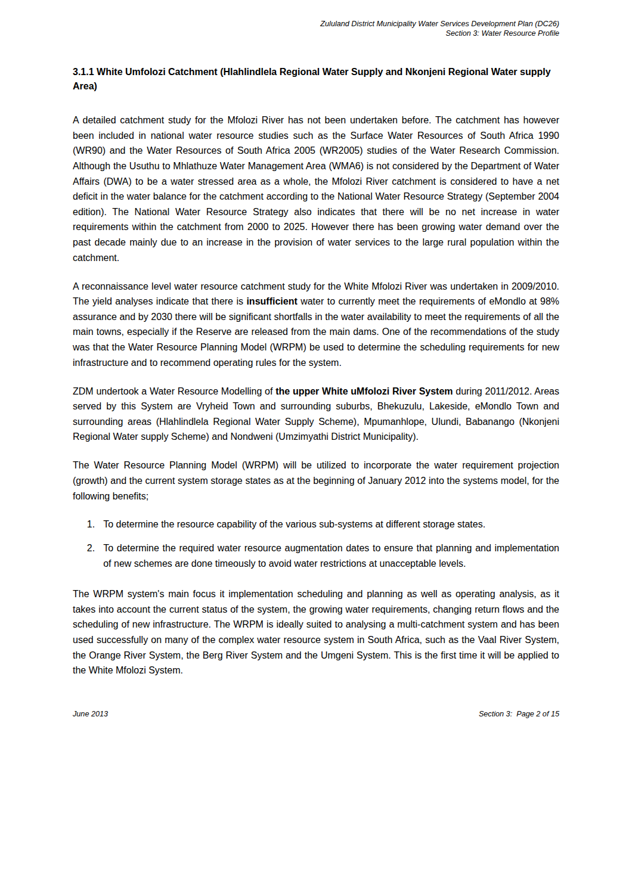Zululand District Municipality Water Services Development Plan (DC26)
Section 3: Water Resource Profile
3.1.1 White Umfolozi Catchment (Hlahlindlela Regional Water Supply and Nkonjeni Regional Water supply Area)
A detailed catchment study for the Mfolozi River has not been undertaken before. The catchment has however been included in national water resource studies such as the Surface Water Resources of South Africa 1990 (WR90) and the Water Resources of South Africa 2005 (WR2005) studies of the Water Research Commission. Although the Usuthu to Mhlathuze Water Management Area (WMA6) is not considered by the Department of Water Affairs (DWA) to be a water stressed area as a whole, the Mfolozi River catchment is considered to have a net deficit in the water balance for the catchment according to the National Water Resource Strategy (September 2004 edition). The National Water Resource Strategy also indicates that there will be no net increase in water requirements within the catchment from 2000 to 2025. However there has been growing water demand over the past decade mainly due to an increase in the provision of water services to the large rural population within the catchment.
A reconnaissance level water resource catchment study for the White Mfolozi River was undertaken in 2009/2010. The yield analyses indicate that there is insufficient water to currently meet the requirements of eMondlo at 98% assurance and by 2030 there will be significant shortfalls in the water availability to meet the requirements of all the main towns, especially if the Reserve are released from the main dams. One of the recommendations of the study was that the Water Resource Planning Model (WRPM) be used to determine the scheduling requirements for new infrastructure and to recommend operating rules for the system.
ZDM undertook a Water Resource Modelling of the upper White uMfolozi River System during 2011/2012. Areas served by this System are Vryheid Town and surrounding suburbs, Bhekuzulu, Lakeside, eMondlo Town and surrounding areas (Hlahlindlela Regional Water Supply Scheme), Mpumanhlope, Ulundi, Babanango (Nkonjeni Regional Water supply Scheme) and Nondweni (Umzimyathi District Municipality).
The Water Resource Planning Model (WRPM) will be utilized to incorporate the water requirement projection (growth) and the current system storage states as at the beginning of January 2012 into the systems model, for the following benefits;
To determine the resource capability of the various sub-systems at different storage states.
To determine the required water resource augmentation dates to ensure that planning and implementation of new schemes are done timeously to avoid water restrictions at unacceptable levels.
The WRPM system's main focus it implementation scheduling and planning as well as operating analysis, as it takes into account the current status of the system, the growing water requirements, changing return flows and the scheduling of new infrastructure. The WRPM is ideally suited to analysing a multi-catchment system and has been used successfully on many of the complex water resource system in South Africa, such as the Vaal River System, the Orange River System, the Berg River System and the Umgeni System. This is the first time it will be applied to the White Mfolozi System.
June 2013 Section 3: Page 2 of 15